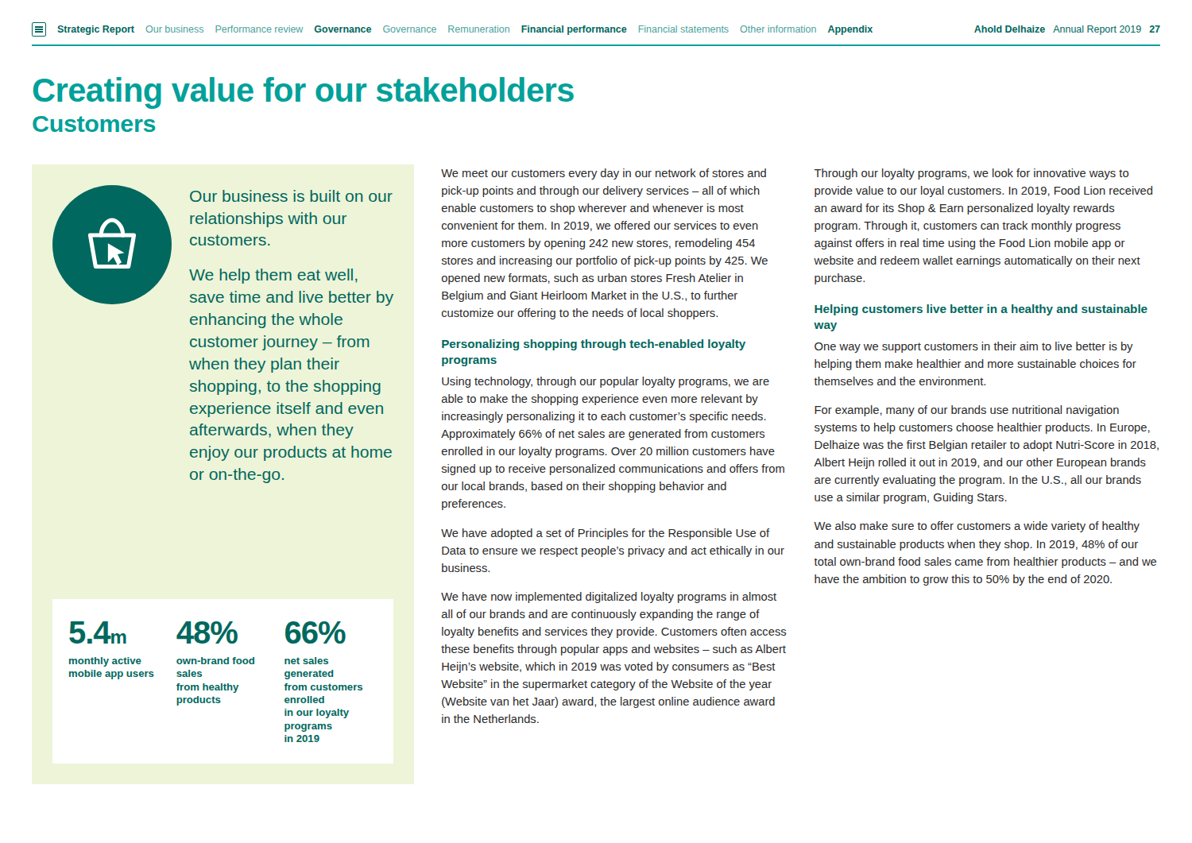Strategic Report Our business Performance review Governance Governance Remuneration Financial performance Financial statements Other information Appendix
Ahold Delhaize Annual Report 2019 27
Creating value for our stakeholders
Customers
Our business is built on our relationships with our customers.
We help them eat well, save time and live better by enhancing the whole customer journey – from when they plan their shopping, to the shopping experience itself and even afterwards, when they enjoy our products at home or on-the-go.
5.4m
monthly active
mobile app users
48%
own-brand food sales
from healthy products
66%
net sales generated
from customers enrolled
in our loyalty programs
in 2019
We meet our customers every day in our network of stores and pick-up points and through our delivery services – all of which enable customers to shop wherever and whenever is most convenient for them. In 2019, we offered our services to even more customers by opening 242 new stores, remodeling 454 stores and increasing our portfolio of pick-up points by 425. We opened new formats, such as urban stores Fresh Atelier in Belgium and Giant Heirloom Market in the U.S., to further customize our offering to the needs of local shoppers.
Personalizing shopping through tech-enabled loyalty programs
Using technology, through our popular loyalty programs, we are able to make the shopping experience even more relevant by increasingly personalizing it to each customer’s specific needs. Approximately 66% of net sales are generated from customers enrolled in our loyalty programs. Over 20 million customers have signed up to receive personalized communications and offers from our local brands, based on their shopping behavior and preferences.
We have adopted a set of Principles for the Responsible Use of Data to ensure we respect people’s privacy and act ethically in our business.
We have now implemented digitalized loyalty programs in almost all of our brands and are continuously expanding the range of loyalty benefits and services they provide. Customers often access these benefits through popular apps and websites – such as Albert Heijn’s website, which in 2019 was voted by consumers as “Best Website” in the supermarket category of the Website of the year (Website van het Jaar) award, the largest online audience award in the Netherlands.
Through our loyalty programs, we look for innovative ways to provide value to our loyal customers. In 2019, Food Lion received an award for its Shop & Earn personalized loyalty rewards program. Through it, customers can track monthly progress against offers in real time using the Food Lion mobile app or website and redeem wallet earnings automatically on their next purchase.
Helping customers live better in a healthy and sustainable way
One way we support customers in their aim to live better is by helping them make healthier and more sustainable choices for themselves and the environment.
For example, many of our brands use nutritional navigation systems to help customers choose healthier products. In Europe, Delhaize was the first Belgian retailer to adopt Nutri-Score in 2018, Albert Heijn rolled it out in 2019, and our other European brands are currently evaluating the program. In the U.S., all our brands use a similar program, Guiding Stars.
We also make sure to offer customers a wide variety of healthy and sustainable products when they shop. In 2019, 48% of our total own-brand food sales came from healthier products – and we have the ambition to grow this to 50% by the end of 2020.